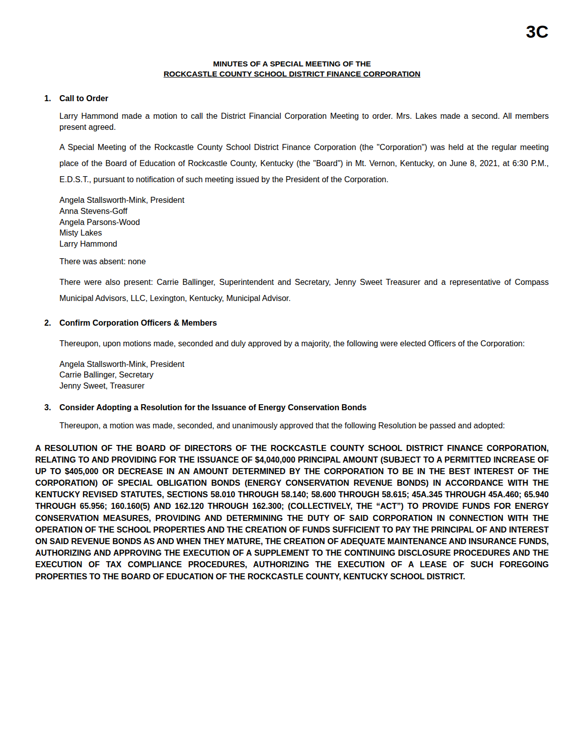3C
MINUTES OF A SPECIAL MEETING OF THE
ROCKCASTLE COUNTY SCHOOL DISTRICT FINANCE CORPORATION
Call to Order
Larry Hammond made a motion to call the District Financial Corporation Meeting to order. Mrs. Lakes made a second. All members present agreed.
A Special Meeting of the Rockcastle County School District Finance Corporation (the "Corporation") was held at the regular meeting place of the Board of Education of Rockcastle County, Kentucky (the "Board") in Mt. Vernon, Kentucky, on June 8, 2021, at 6:30 P.M., E.D.S.T., pursuant to notification of such meeting issued by the President of the Corporation.
Angela Stallsworth-Mink, President
Anna Stevens-Goff
Angela Parsons-Wood
Misty Lakes
Larry Hammond
There was absent: none
There were also present: Carrie Ballinger, Superintendent and Secretary, Jenny Sweet Treasurer and a representative of Compass Municipal Advisors, LLC, Lexington, Kentucky, Municipal Advisor.
Confirm Corporation Officers & Members
Thereupon, upon motions made, seconded and duly approved by a majority, the following were elected Officers of the Corporation:
Angela Stallsworth-Mink, President
Carrie Ballinger, Secretary
Jenny Sweet, Treasurer
Consider Adopting a Resolution for the Issuance of Energy Conservation Bonds
Thereupon, a motion was made, seconded, and unanimously approved that the following Resolution be passed and adopted:
A RESOLUTION OF THE BOARD OF DIRECTORS OF THE ROCKCASTLE COUNTY SCHOOL DISTRICT FINANCE CORPORATION, RELATING TO AND PROVIDING FOR THE ISSUANCE OF $4,040,000 PRINCIPAL AMOUNT (SUBJECT TO A PERMITTED INCREASE OF UP TO $405,000 OR DECREASE IN AN AMOUNT DETERMINED BY THE CORPORATION TO BE IN THE BEST INTEREST OF THE CORPORATION) OF SPECIAL OBLIGATION BONDS (ENERGY CONSERVATION REVENUE BONDS) IN ACCORDANCE WITH THE KENTUCKY REVISED STATUTES, SECTIONS 58.010 THROUGH 58.140; 58.600 THROUGH 58.615; 45A.345 THROUGH 45A.460; 65.940 THROUGH 65.956; 160.160(5) AND 162.120 THROUGH 162.300; (COLLECTIVELY, THE “ACT”) TO PROVIDE FUNDS FOR ENERGY CONSERVATION MEASURES, PROVIDING AND DETERMINING THE DUTY OF SAID CORPORATION IN CONNECTION WITH THE OPERATION OF THE SCHOOL PROPERTIES AND THE CREATION OF FUNDS SUFFICIENT TO PAY THE PRINCIPAL OF AND INTEREST ON SAID REVENUE BONDS AS AND WHEN THEY MATURE, THE CREATION OF ADEQUATE MAINTENANCE AND INSURANCE FUNDS, AUTHORIZING AND APPROVING THE EXECUTION OF A SUPPLEMENT TO THE CONTINUING DISCLOSURE PROCEDURES AND THE EXECUTION OF TAX COMPLIANCE PROCEDURES, AUTHORIZING THE EXECUTION OF A LEASE OF SUCH FOREGOING PROPERTIES TO THE BOARD OF EDUCATION OF THE ROCKCASTLE COUNTY, KENTUCKY SCHOOL DISTRICT.